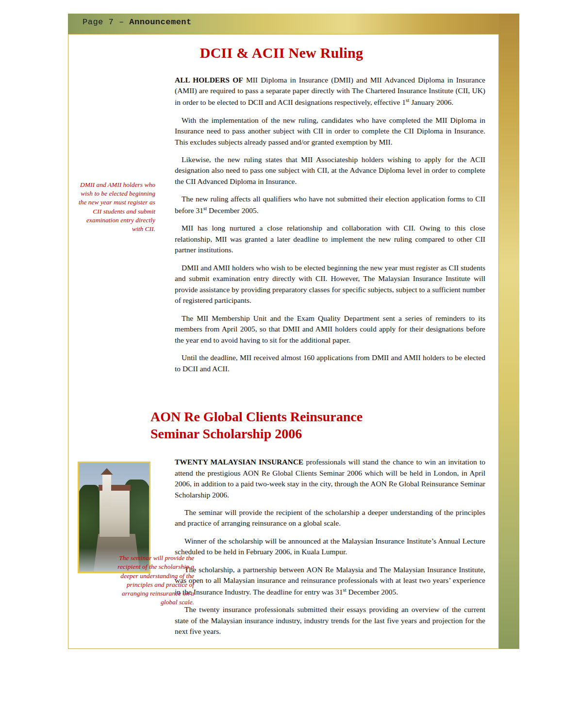Page 7 – Announcement
DCII & ACII New Ruling
DMII and AMII holders who wish to be elected beginning the new year must register as CII students and submit examination entry directly with CII.
ALL HOLDERS OF MII Diploma in Insurance (DMII) and MII Advanced Diploma in Insurance (AMII) are required to pass a separate paper directly with The Chartered Insurance Institute (CII, UK) in order to be elected to DCII and ACII designations respectively, effective 1st January 2006.
With the implementation of the new ruling, candidates who have completed the MII Diploma in Insurance need to pass another subject with CII in order to complete the CII Diploma in Insurance. This excludes subjects already passed and/or granted exemption by MII.
Likewise, the new ruling states that MII Associateship holders wishing to apply for the ACII designation also need to pass one subject with CII, at the Advance Diploma level in order to complete the CII Advanced Diploma in Insurance.
The new ruling affects all qualifiers who have not submitted their election application forms to CII before 31st December 2005.
MII has long nurtured a close relationship and collaboration with CII. Owing to this close relationship, MII was granted a later deadline to implement the new ruling compared to other CII partner institutions.
DMII and AMII holders who wish to be elected beginning the new year must register as CII students and submit examination entry directly with CII. However, The Malaysian Insurance Institute will provide assistance by providing preparatory classes for specific subjects, subject to a sufficient number of registered participants.
The MII Membership Unit and the Exam Quality Department sent a series of reminders to its members from April 2005, so that DMII and AMII holders could apply for their designations before the year end to avoid having to sit for the additional paper.
Until the deadline, MII received almost 160 applications from DMII and AMII holders to be elected to DCII and ACII.
AON Re Global Clients Reinsurance
Seminar Scholarship 2006
The seminar will provide the recipient of the scholarship a deeper understanding of the principles and practice of arranging reinsurance on a global scale.
TWENTY MALAYSIAN INSURANCE professionals will stand the chance to win an invitation to attend the prestigious AON Re Global Clients Seminar 2006 which will be held in London, in April 2006, in addition to a paid two-week stay in the city, through the AON Re Global Reinsurance Seminar Scholarship 2006.
The seminar will provide the recipient of the scholarship a deeper understanding of the principles and practice of arranging reinsurance on a global scale.
Winner of the scholarship will be announced at the Malaysian Insurance Institute’s Annual Lecture scheduled to be held in February 2006, in Kuala Lumpur.
The scholarship, a partnership between AON Re Malaysia and The Malaysian Insurance Institute, was open to all Malaysian insurance and reinsurance professionals with at least two years’ experience in the Insurance Industry. The deadline for entry was 31st December 2005.
The twenty insurance professionals submitted their essays providing an overview of the current state of the Malaysian insurance industry, industry trends for the last five years and projection for the next five years.